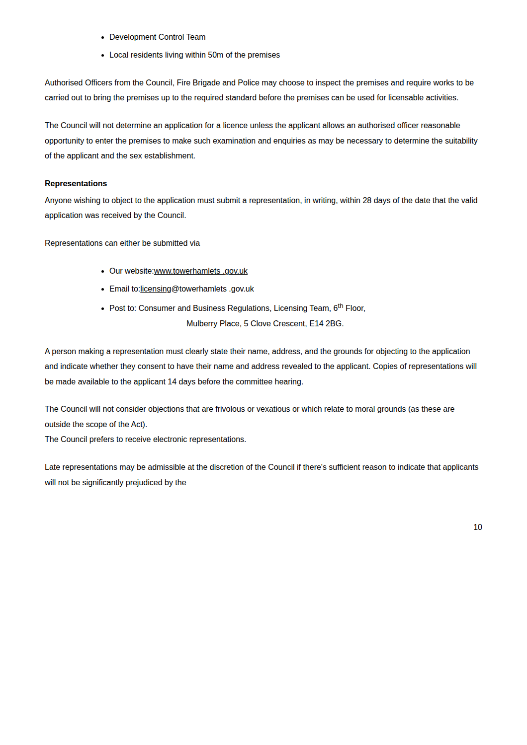Development Control Team
Local residents living within 50m of the premises
Authorised Officers from the Council, Fire Brigade and Police may choose to inspect the premises and require works to be carried out to bring the premises up to the required standard before the premises can be used for licensable activities.
The Council will not determine an application for a licence unless the applicant allows an authorised officer reasonable opportunity to enter the premises to make such examination and enquiries as may be necessary to determine the suitability of the applicant and the sex establishment.
Representations
Anyone wishing to object to the application must submit a representation, in writing, within 28 days of the date that the valid application was received by the Council.
Representations can either be submitted via
Our website:www.towerhamlets .gov.uk
Email to:licensing@towerhamlets .gov.uk
Post to: Consumer and Business Regulations, Licensing Team, 6th Floor, Mulberry Place, 5 Clove Crescent, E14 2BG.
A person making a representation must clearly state their name, address, and the grounds for objecting to the application and indicate whether they consent to have their name and address revealed to the applicant. Copies of representations will be made available to the applicant 14 days before the committee hearing.
The Council will not consider objections that are frivolous or vexatious or which relate to moral grounds (as these are outside the scope of the Act).
The Council prefers to receive electronic representations.
Late representations may be admissible at the discretion of the Council if there's sufficient reason to indicate that applicants will not be significantly prejudiced by the
10